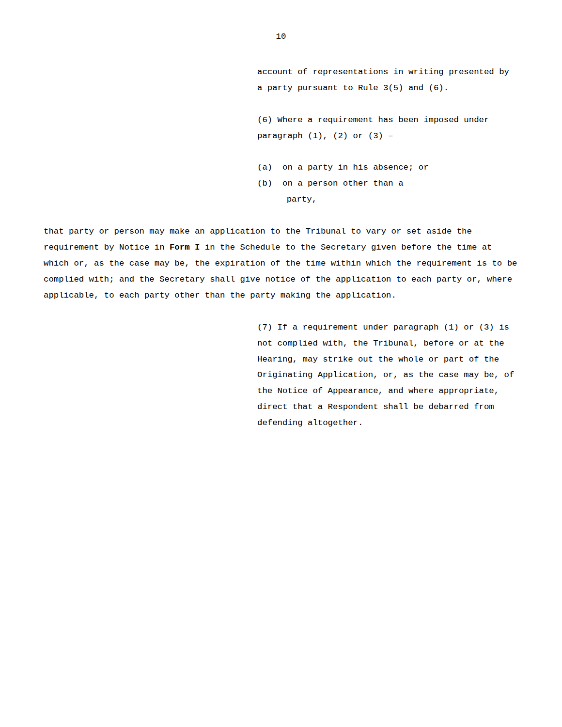10
account of representations in writing presented by a party pursuant to Rule 3(5) and (6).
(6) Where a requirement has been imposed under paragraph (1), (2) or (3) –
(a) on a party in his absence; or
(b) on a person other than a
party,
that party or person may make an application to the Tribunal to vary or set aside the requirement by Notice in Form I in the Schedule to the Secretary given before the time at which or, as the case may be, the expiration of the time within which the requirement is to be complied with; and the Secretary shall give notice of the application to each party or, where applicable, to each party other than the party making the application.
(7) If a requirement under paragraph (1) or (3) is not complied with, the Tribunal, before or at the Hearing, may strike out the whole or part of the Originating Application, or, as the case may be, of the Notice of Appearance, and where appropriate, direct that a Respondent shall be debarred from defending altogether.